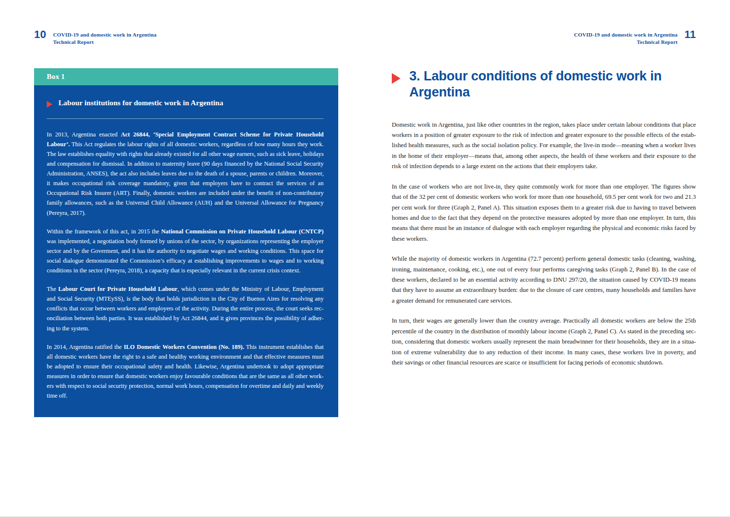10
COVID-19 and domestic work in Argentina Technical Report
Box 1
Labour institutions for domestic work in Argentina
In 2013, Argentina enacted Act 26844, ‘Special Employment Contract Scheme for Private Household Labour’. This Act regulates the labour rights of all domestic workers, regardless of how many hours they work. The law establishes equality with rights that already existed for all other wage earners, such as sick leave, holidays and compensation for dismissal. In addition to maternity leave (90 days financed by the National Social Security Administration, ANSES), the act also includes leaves due to the death of a spouse, parents or children. Moreover, it makes occupational risk coverage mandatory, given that employers have to contract the services of an Occupational Risk Insurer (ART). Finally, domestic workers are included under the benefit of non-contributory family allowances, such as the Universal Child Allowance (AUH) and the Universal Allowance for Pregnancy (Pereyra, 2017).
Within the framework of this act, in 2015 the National Commission on Private Household Labour (CNTCP) was implemented, a negotiation body formed by unions of the sector, by organizations representing the employer sector and by the Goverment, and it has the authority to negotiate wages and working conditions. This space for social dialogue demonstrated the Commission’s efficacy at establishing improvements to wages and to working conditions in the sector (Pereyra, 2018), a capacity that is especially relevant in the current crisis context.
The Labour Court for Private Household Labour, which comes under the Ministry of Labour, Employment and Social Security (MTEySS), is the body that holds jurisdiction in the City of Buenos Aires for resolving any conflicts that occur between workers and employers of the activity. During the entire process, the court seeks reconciliation between both parties. It was established by Act 26844, and it gives provinces the possibility of adhering to the system.
In 2014, Argentina ratified the ILO Domestic Workers Convention (No. 189). This instrument establishes that all domestic workers have the right to a safe and healthy working environment and that effective measures must be adopted to ensure their occupational safety and health. Likewise, Argentina undertook to adopt appropriate measures in order to ensure that domestic workers enjoy favourable conditions that are the same as all other workers with respect to social security protection, normal work hours, compensation for overtime and daily and weekly time off.
COVID-19 and domestic work in Argentina Technical Report
11
3. Labour conditions of domestic work in Argentina
Domestic work in Argentina, just like other countries in the region, takes place under certain labour conditions that place workers in a position of greater exposure to the risk of infection and greater exposure to the possible effects of the established health measures, such as the social isolation policy. For example, the live-in mode—meaning when a worker lives in the home of their employer—means that, among other aspects, the health of these workers and their exposure to the risk of infection depends to a large extent on the actions that their employers take.
In the case of workers who are not live-in, they quite commonly work for more than one employer. The figures show that of the 32 per cent of domestic workers who work for more than one household, 69.5 per cent work for two and 21.3 per cent work for three (Graph 2, Panel A). This situation exposes them to a greater risk due to having to travel between homes and due to the fact that they depend on the protective measures adopted by more than one employer. In turn, this means that there must be an instance of dialogue with each employer regarding the physical and economic risks faced by these workers.
While the majority of domestic workers in Argentina (72.7 percent) perform general domestic tasks (cleaning, washing, ironing, maintenance, cooking, etc.), one out of every four performs caregiving tasks (Graph 2, Panel B). In the case of these workers, declared to be an essential activity according to DNU 297/20, the situation caused by COVID-19 means that they have to assume an extraordinary burden: due to the closure of care centres, many households and families have a greater demand for remunerated care services.
In turn, their wages are generally lower than the country average. Practically all domestic workers are below the 25th percentile of the country in the distribution of monthly labour income (Graph 2, Panel C). As stated in the preceding section, considering that domestic workers usually represent the main breadwinner for their households, they are in a situation of extreme vulnerability due to any reduction of their income. In many cases, these workers live in poverty, and their savings or other financial resources are scarce or insufficient for facing periods of economic shutdown.